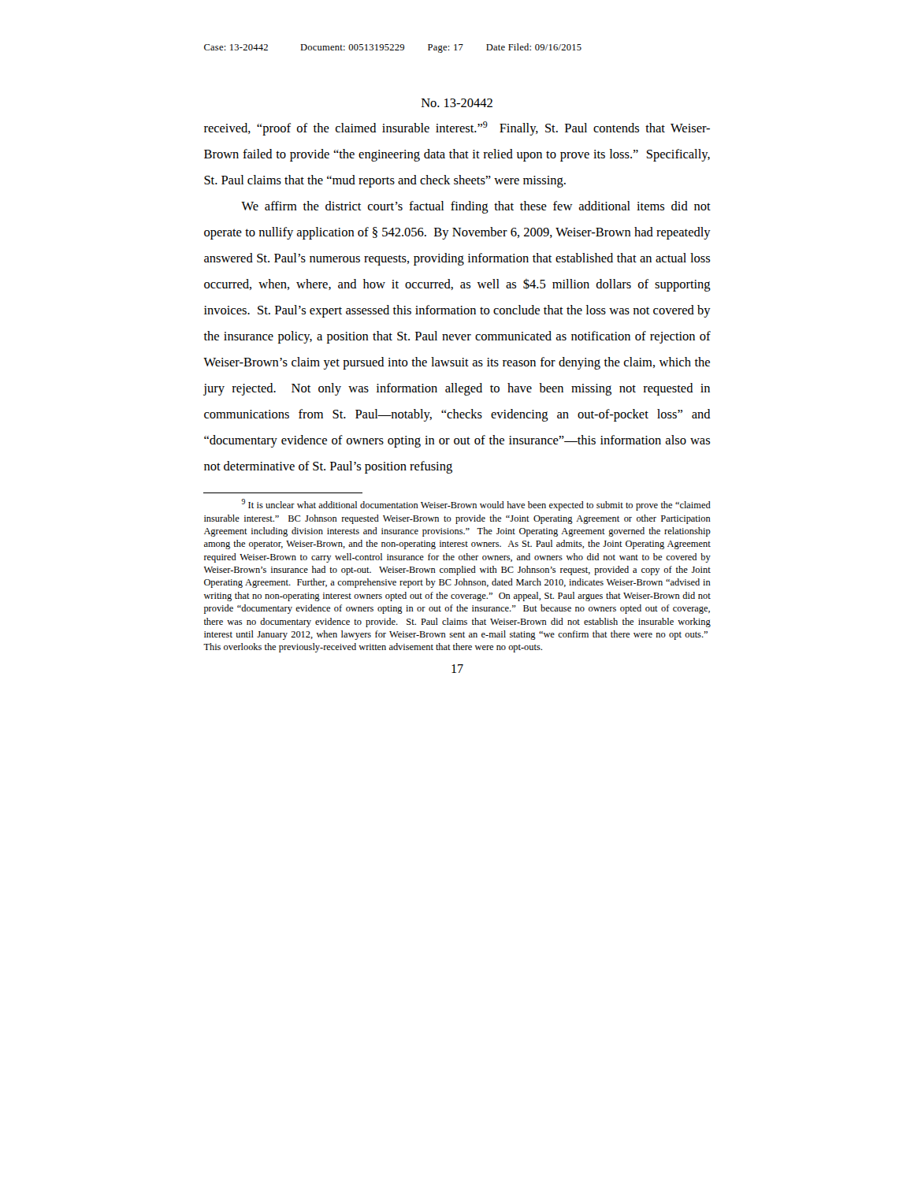Case: 13-20442 Document: 00513195229 Page: 17 Date Filed: 09/16/2015
No. 13-20442
received, “proof of the claimed insurable interest.”9 Finally, St. Paul contends that Weiser-Brown failed to provide “the engineering data that it relied upon to prove its loss.” Specifically, St. Paul claims that the “mud reports and check sheets” were missing.
We affirm the district court’s factual finding that these few additional items did not operate to nullify application of § 542.056. By November 6, 2009, Weiser-Brown had repeatedly answered St. Paul’s numerous requests, providing information that established that an actual loss occurred, when, where, and how it occurred, as well as $4.5 million dollars of supporting invoices. St. Paul’s expert assessed this information to conclude that the loss was not covered by the insurance policy, a position that St. Paul never communicated as notification of rejection of Weiser-Brown’s claim yet pursued into the lawsuit as its reason for denying the claim, which the jury rejected. Not only was information alleged to have been missing not requested in communications from St. Paul—notably, “checks evidencing an out-of-pocket loss” and “documentary evidence of owners opting in or out of the insurance”—this information also was not determinative of St. Paul’s position refusing
9 It is unclear what additional documentation Weiser-Brown would have been expected to submit to prove the “claimed insurable interest.” BC Johnson requested Weiser-Brown to provide the “Joint Operating Agreement or other Participation Agreement including division interests and insurance provisions.” The Joint Operating Agreement governed the relationship among the operator, Weiser-Brown, and the non-operating interest owners. As St. Paul admits, the Joint Operating Agreement required Weiser-Brown to carry well-control insurance for the other owners, and owners who did not want to be covered by Weiser-Brown’s insurance had to opt-out. Weiser-Brown complied with BC Johnson’s request, provided a copy of the Joint Operating Agreement. Further, a comprehensive report by BC Johnson, dated March 2010, indicates Weiser-Brown “advised in writing that no non-operating interest owners opted out of the coverage.” On appeal, St. Paul argues that Weiser-Brown did not provide “documentary evidence of owners opting in or out of the insurance.” But because no owners opted out of coverage, there was no documentary evidence to provide. St. Paul claims that Weiser-Brown did not establish the insurable working interest until January 2012, when lawyers for Weiser-Brown sent an e-mail stating “we confirm that there were no opt outs.” This overlooks the previously-received written advisement that there were no opt-outs.
17